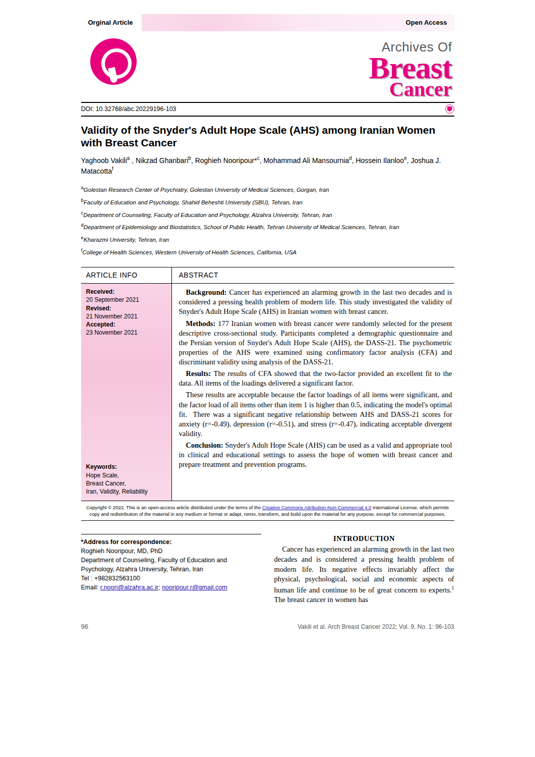Orginal Article Open Access
Archives Of
Breast
Cancer
DOI: 10.32768/abc.20229196-103
Validity of the Snyder's Adult Hope Scale (AHS) among Iranian Women with Breast Cancer
Yaghoob Vakilia , Nikzad Ghanbarib, Roghieh Nooripour*c, Mohammad Ali Mansourniad, Hossein Ilanlooe, Joshua J. Matacottaf
aGolestan Research Center of Psychiatry, Golestan University of Medical Sciences, Gorgan, Iran
bFaculty of Education and Psychology, Shahid Beheshti University (SBU), Tehran, Iran
cDepartment of Counseling, Faculty of Education and Psychology, Alzahra University, Tehran, Iran
dDepartment of Epidemiology and Biostatistics, School of Public Health, Tehran University of Medical Sciences, Tehran, Iran
eKharazmi University, Tehran, Iran
fCollege of Health Sciences, Western University of Health Sciences, California, USA
ARTICLE INFO
Received: 20 September 2021
Revised: 21 November 2021
Accepted: 23 November 2021
Keywords: Hope Scale,
Breast Cancer,
Iran, Validity, Reliability
ABSTRACT
Background: Cancer has experienced an alarming growth in the last two decades and is considered a pressing health problem of modern life. This study investigated the validity of Snyder's Adult Hope Scale (AHS) in Iranian women with breast cancer.
Methods: 177 Iranian women with breast cancer were randomly selected for the present descriptive cross-sectional study. Participants completed a demographic questionnaire and the Persian version of Snyder's Adult Hope Scale (AHS), the DASS-21. The psychometric properties of the AHS were examined using confirmatory factor analysis (CFA) and discriminant validity using analysis of the DASS-21.
Results: The results of CFA showed that the two-factor provided an excellent fit to the data. All items of the loadings delivered a significant factor.
These results are acceptable because the factor loadings of all items were significant, and the factor load of all items other than item 1 is higher than 0.5, indicating the model's optimal fit. There was a significant negative relationship between AHS and DASS-21 scores for anxiety (r=-0.49), depression (r=-0.51), and stress (r=-0.47), indicating acceptable divergent validity.
Conclusion: Snyder's Adult Hope Scale (AHS) can be used as a valid and appropriate tool in clinical and educational settings to assess the hope of women with breast cancer and prepare treatment and prevention programs.
Copyright © 2022. This is an open-access article distributed under the terms of the Creative Commons Attribution-Non-Commercial 4.0 International License, which permits copy and redistribution of the material in any medium or format or adapt, remix, transform, and build upon the material for any purpose, except for commercial purposes.
*Address for correspondence:
Roghieh Nooripour, MD, PhD
Department of Counseling, Faculty of Education and Psychology, Alzahra University, Tehran, Iran
Tel : +982832563100
Email: r.noori@alzahra.ac.ir; nooripour.r@gmail.com
INTRODUCTION
Cancer has experienced an alarming growth in the last two decades and is considered a pressing health problem of modern life. Its negative effects invariably affect the physical, psychological, social and economic aspects of human life and continue to be of great concern to experts.1 The breast cancer in women has
96 Vakili et al. Arch Breast Cancer 2022; Vol. 9, No. 1: 96-103